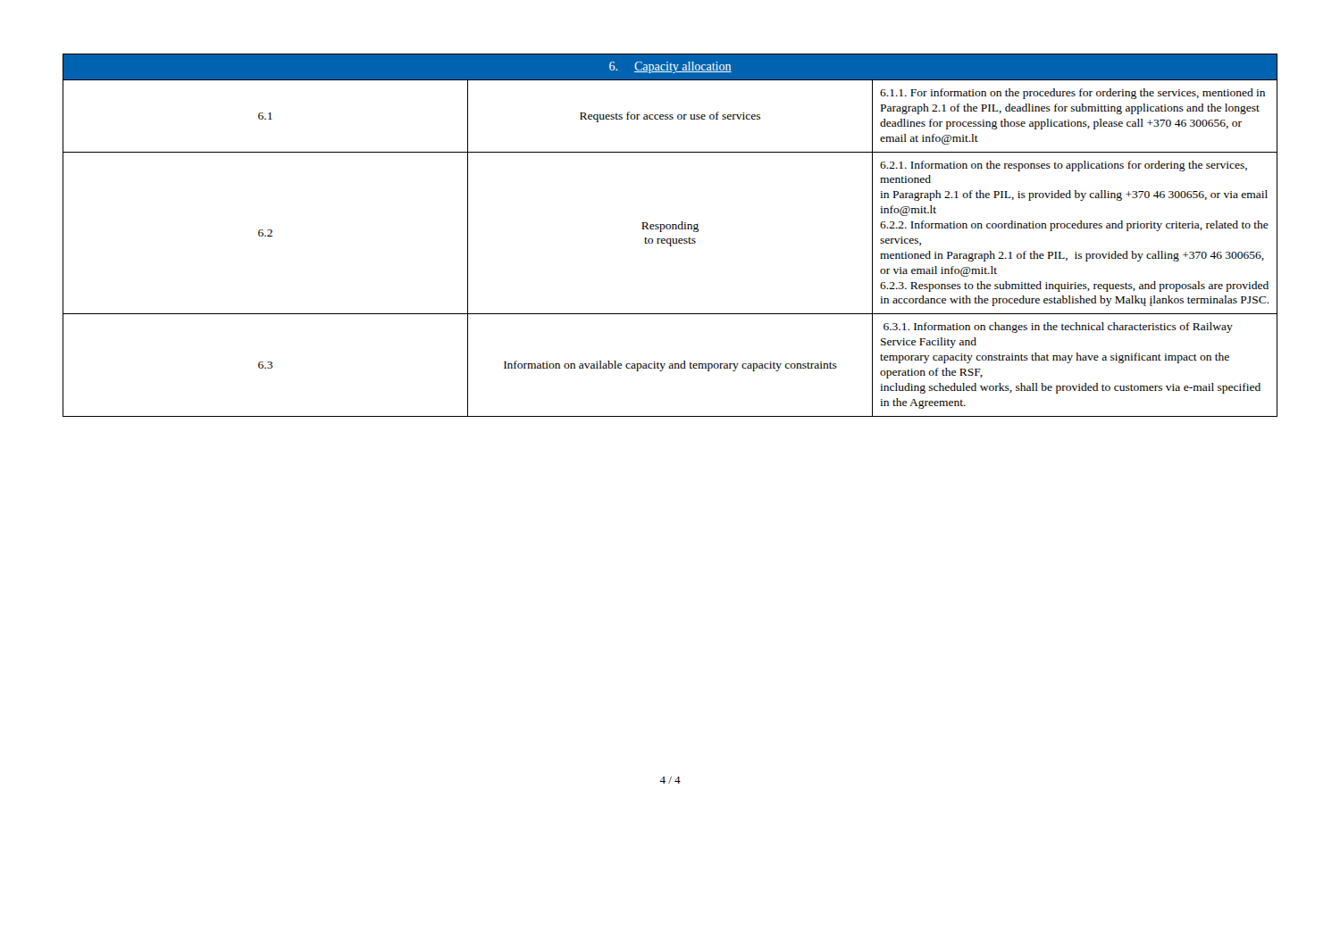| 6. Capacity allocation |
| --- |
| 6.1 | Requests for access or use of services | 6.1.1. For information on the procedures for ordering the services, mentioned in Paragraph 2.1 of the PIL, deadlines for submitting applications and the longest deadlines for processing those applications, please call +370 46 300656, or email at info@mit.lt |
| 6.2 | Responding to requests | 6.2.1. Information on the responses to applications for ordering the services, mentioned in Paragraph 2.1 of the PIL, is provided by calling +370 46 300656, or via email info@mit.lt 6.2.2. Information on coordination procedures and priority criteria, related to the services, mentioned in Paragraph 2.1 of the PIL, is provided by calling +370 46 300656, or via email info@mit.lt 6.2.3. Responses to the submitted inquiries, requests, and proposals are provided in accordance with the procedure established by Malkų įlankos terminalas PJSC. |
| 6.3 | Information on available capacity and temporary capacity constraints | 6.3.1. Information on changes in the technical characteristics of Railway Service Facility and temporary capacity constraints that may have a significant impact on the operation of the RSF, including scheduled works, shall be provided to customers via e-mail specified in the Agreement. |
4 / 4